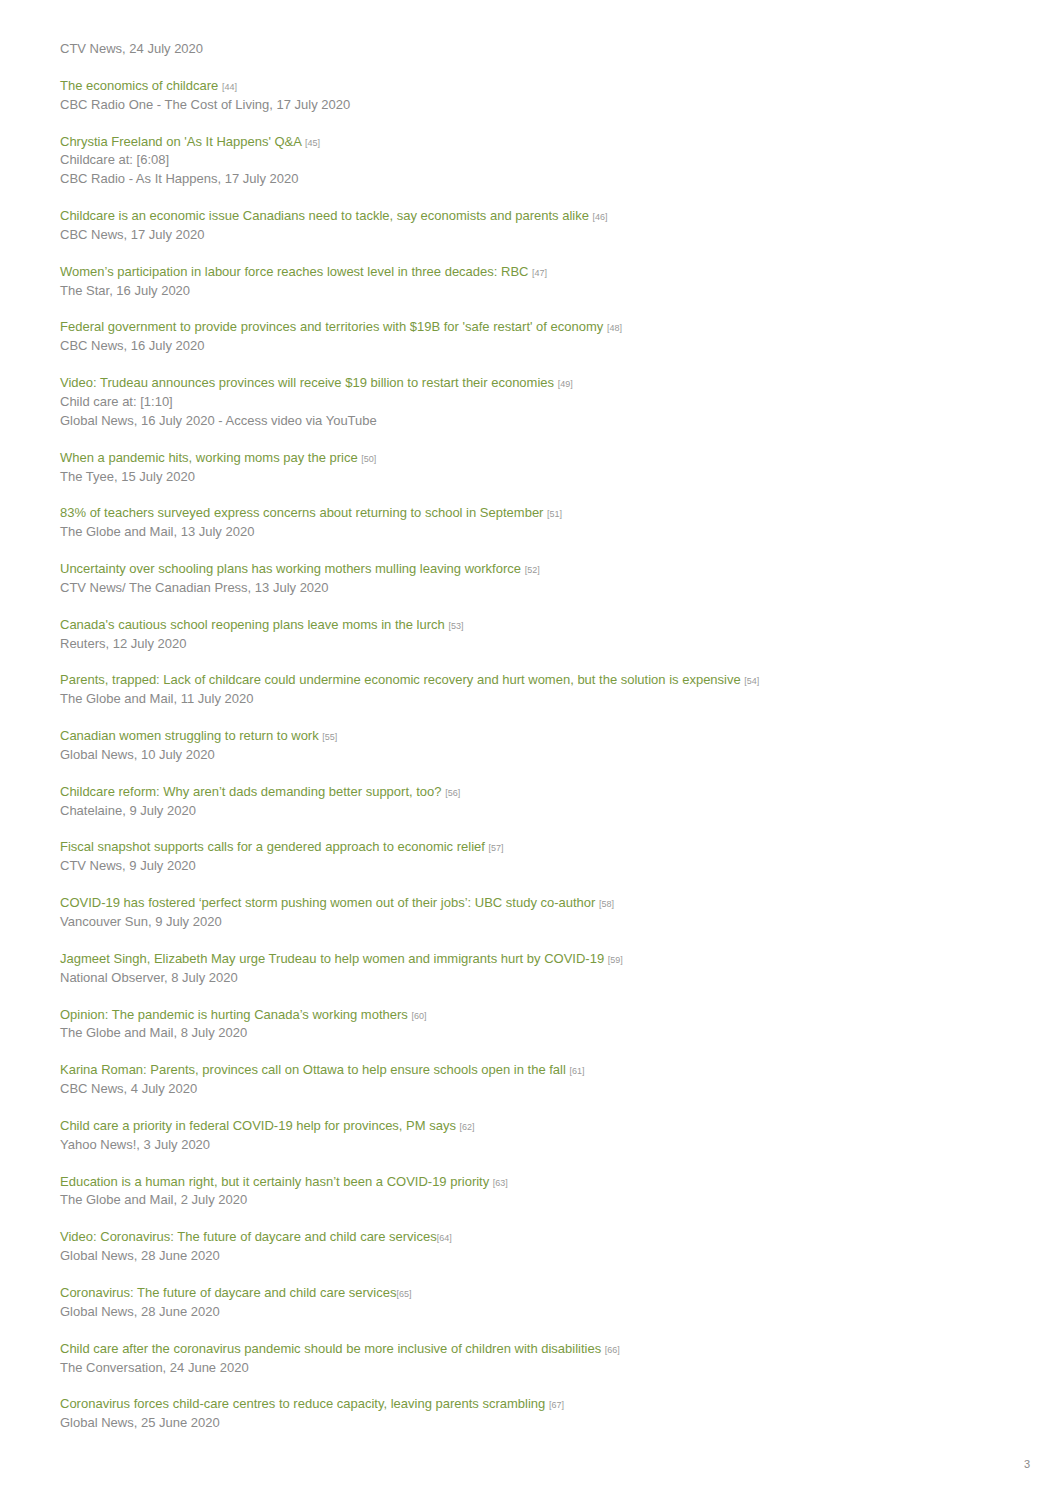CTV News, 24 July 2020
The economics of childcare [44] CBC Radio One - The Cost of Living, 17 July 2020
Chrystia Freeland on 'As It Happens' Q&A [45] Childcare at: [6:08] CBC Radio - As It Happens, 17 July 2020
Childcare is an economic issue Canadians need to tackle, say economists and parents alike [46] CBC News, 17 July 2020
Women’s participation in labour force reaches lowest level in three decades: RBC [47] The Star, 16 July 2020
Federal government to provide provinces and territories with $19B for 'safe restart' of economy [48] CBC News, 16 July 2020
Video: Trudeau announces provinces will receive $19 billion to restart their economies [49] Child care at: [1:10] Global News, 16 July 2020 - Access video via YouTube
When a pandemic hits, working moms pay the price [50] The Tyee, 15 July 2020
83% of teachers surveyed express concerns about returning to school in September [51] The Globe and Mail, 13 July 2020
Uncertainty over schooling plans has working mothers mulling leaving workforce [52] CTV News/ The Canadian Press, 13 July 2020
Canada's cautious school reopening plans leave moms in the lurch [53] Reuters, 12 July 2020
Parents, trapped: Lack of childcare could undermine economic recovery and hurt women, but the solution is expensive [54] The Globe and Mail, 11 July 2020
Canadian women struggling to return to work [55] Global News, 10 July 2020
Childcare reform: Why aren’t dads demanding better support, too? [56] Chatelaine, 9 July 2020
Fiscal snapshot supports calls for a gendered approach to economic relief [57] CTV News, 9 July 2020
COVID-19 has fostered ‘perfect storm pushing women out of their jobs’: UBC study co-author [58] Vancouver Sun, 9 July 2020
Jagmeet Singh, Elizabeth May urge Trudeau to help women and immigrants hurt by COVID-19 [59] National Observer, 8 July 2020
Opinion: The pandemic is hurting Canada’s working mothers [60] The Globe and Mail, 8 July 2020
Karina Roman: Parents, provinces call on Ottawa to help ensure schools open in the fall [61] CBC News, 4 July 2020
Child care a priority in federal COVID-19 help for provinces, PM says [62] Yahoo News!, 3 July 2020
Education is a human right, but it certainly hasn’t been a COVID-19 priority [63] The Globe and Mail, 2 July 2020
Video: Coronavirus: The future of daycare and child care services[64] Global News, 28 June 2020
Coronavirus: The future of daycare and child care services[65] Global News, 28 June 2020
Child care after the coronavirus pandemic should be more inclusive of children with disabilities [66] The Conversation, 24 June 2020
Coronavirus forces child-care centres to reduce capacity, leaving parents scrambling [67] Global News, 25 June 2020
3